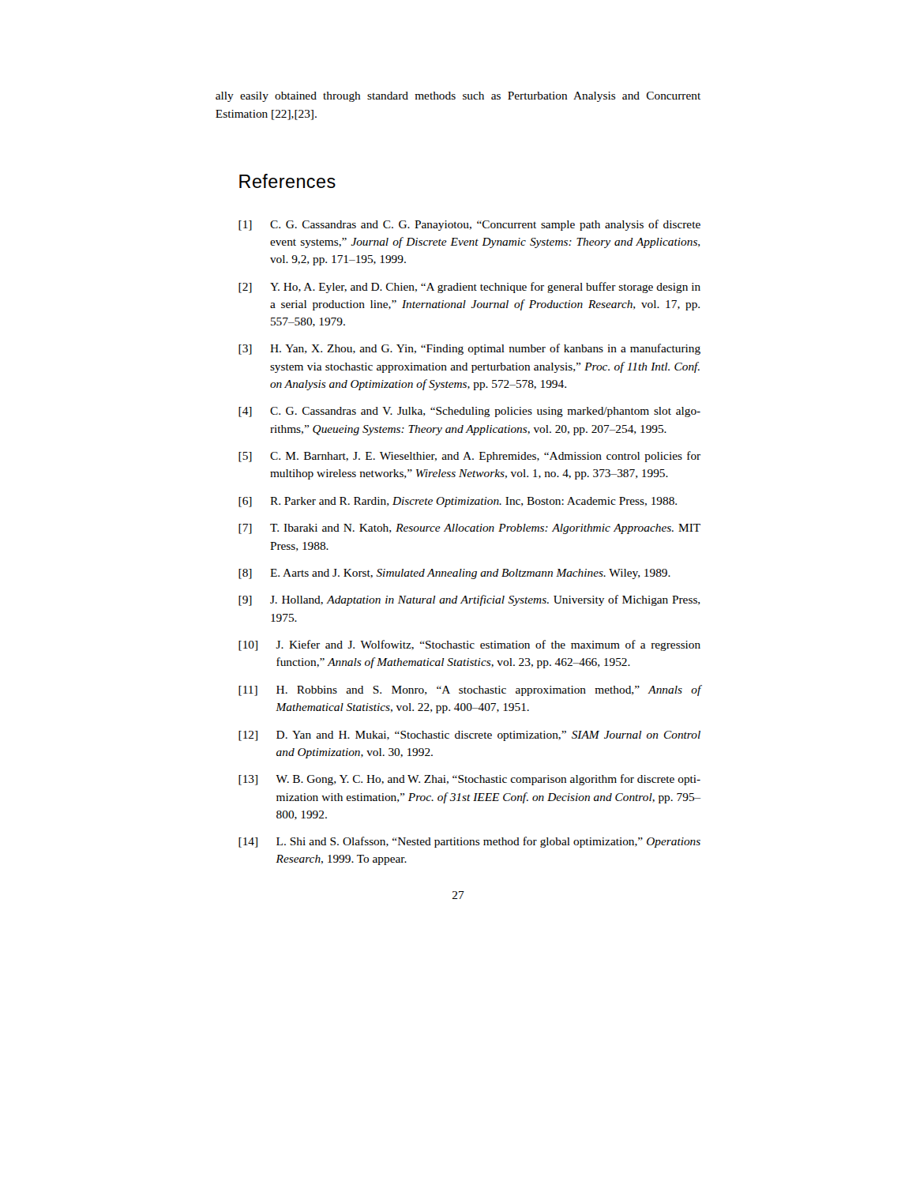ally easily obtained through standard methods such as Perturbation Analysis and Concurrent Estimation [22],[23].
References
[1] C. G. Cassandras and C. G. Panayiotou, “Concurrent sample path analysis of discrete event systems,” Journal of Discrete Event Dynamic Systems: Theory and Applications, vol. 9,2, pp. 171–195, 1999.
[2] Y. Ho, A. Eyler, and D. Chien, “A gradient technique for general buffer storage design in a serial production line,” International Journal of Production Research, vol. 17, pp. 557–580, 1979.
[3] H. Yan, X. Zhou, and G. Yin, “Finding optimal number of kanbans in a manufacturing system via stochastic approximation and perturbation analysis,” Proc. of 11th Intl. Conf. on Analysis and Optimization of Systems, pp. 572–578, 1994.
[4] C. G. Cassandras and V. Julka, “Scheduling policies using marked/phantom slot algorithms,” Queueing Systems: Theory and Applications, vol. 20, pp. 207–254, 1995.
[5] C. M. Barnhart, J. E. Wieselthier, and A. Ephremides, “Admission control policies for multihop wireless networks,” Wireless Networks, vol. 1, no. 4, pp. 373–387, 1995.
[6] R. Parker and R. Rardin, Discrete Optimization. Inc, Boston: Academic Press, 1988.
[7] T. Ibaraki and N. Katoh, Resource Allocation Problems: Algorithmic Approaches. MIT Press, 1988.
[8] E. Aarts and J. Korst, Simulated Annealing and Boltzmann Machines. Wiley, 1989.
[9] J. Holland, Adaptation in Natural and Artificial Systems. University of Michigan Press, 1975.
[10] J. Kiefer and J. Wolfowitz, “Stochastic estimation of the maximum of a regression function,” Annals of Mathematical Statistics, vol. 23, pp. 462–466, 1952.
[11] H. Robbins and S. Monro, “A stochastic approximation method,” Annals of Mathematical Statistics, vol. 22, pp. 400–407, 1951.
[12] D. Yan and H. Mukai, “Stochastic discrete optimization,” SIAM Journal on Control and Optimization, vol. 30, 1992.
[13] W. B. Gong, Y. C. Ho, and W. Zhai, “Stochastic comparison algorithm for discrete optimization with estimation,” Proc. of 31st IEEE Conf. on Decision and Control, pp. 795–800, 1992.
[14] L. Shi and S. Olafsson, “Nested partitions method for global optimization,” Operations Research, 1999. To appear.
27